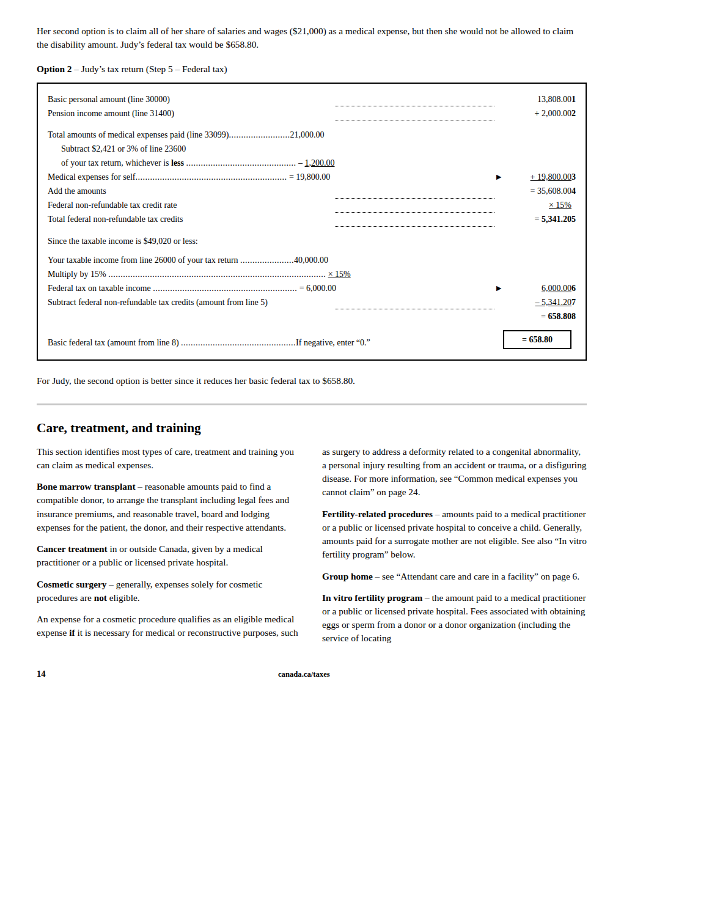Her second option is to claim all of her share of salaries and wages ($21,000) as a medical expense, but then she would not be allowed to claim the disability amount. Judy’s federal tax would be $658.80.
Option 2 – Judy’s tax return (Step 5 – Federal tax)
| Basic personal amount (line 30000) | | | 13,808.00 | 1 |
| Pension income amount (line 31400) | | | + 2,000.00 | 2 |
| Total amounts of medical expenses paid (line 33099) ......................... 21,000.00 | | | |
| Subtract $2,421 or 3% of line 23600 | | | |
| of your tax return, whichever is less ............................................. – 1,200.00 | | | | |
| Medical expenses for self .............................................................. = 19,800.00 | ► | + 19,800.00 | 3 |
| Add the amounts | | | = 35,608.00 | 4 |
| Federal non-refundable tax credit rate | | | × 15% | |
| Total federal non-refundable tax credits | | | = 5,341.20 | 5 |
| Since the taxable income is $49,020 or less: | | | |
| Your taxable income from line 26000 of your tax return ...................... 40,000.00 | | | |
| Multiply by 15% ......................................................................................... × 15% | | | |
| Federal tax on taxable income ........................................................... = 6,000.00 | ► | 6,000.00 | 6 |
| Subtract federal non-refundable tax credits (amount from line 5) | | | – 5,341.20 | 7 |
| | | | = 658.80 | 8 |
| Basic federal tax (amount from line 8) ............................................... If negative, enter “0.” | | = 658.80 | |
For Judy, the second option is better since it reduces her basic federal tax to $658.80.
Care, treatment, and training
This section identifies most types of care, treatment and training you can claim as medical expenses.
Bone marrow transplant – reasonable amounts paid to find a compatible donor, to arrange the transplant including legal fees and insurance premiums, and reasonable travel, board and lodging expenses for the patient, the donor, and their respective attendants.
Cancer treatment in or outside Canada, given by a medical practitioner or a public or licensed private hospital.
Cosmetic surgery – generally, expenses solely for cosmetic procedures are not eligible.
An expense for a cosmetic procedure qualifies as an eligible medical expense if it is necessary for medical or reconstructive purposes, such as surgery to address a deformity related to a congenital abnormality, a personal injury resulting from an accident or trauma, or a disfiguring disease. For more information, see “Common medical expenses you cannot claim” on page 24.
Fertility-related procedures – amounts paid to a medical practitioner or a public or licensed private hospital to conceive a child. Generally, amounts paid for a surrogate mother are not eligible. See also “In vitro fertility program” below.
Group home – see “Attendant care and care in a facility” on page 6.
In vitro fertility program – the amount paid to a medical practitioner or a public or licensed private hospital. Fees associated with obtaining eggs or sperm from a donor or a donor organization (including the service of locating
14 canada.ca/taxes